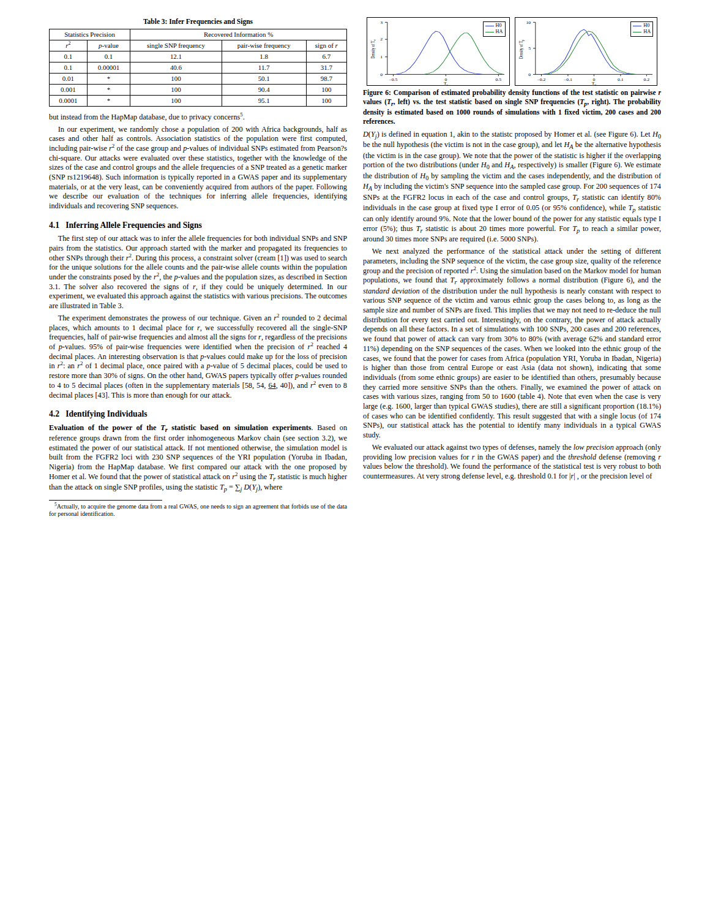Table 3: Infer Frequencies and Signs
| Statistics Precision | Recovered Information % |
| --- | --- |
| r 2 | p -value | single SNP frequency | pair-wise frequency | sign of r |
| 0.1 | 0.1 | 12.1 | 1.8 | 6.7 |
| 0.1 | 0.00001 | 40.6 | 11.7 | 31.7 |
| 0.01 | * | 100 | 50.1 | 98.7 |
| 0.001 | * | 100 | 90.4 | 100 |
| 0.0001 | * | 100 | 95.1 | 100 |
but instead from the HapMap database, due to privacy concerns5.
In our experiment, we randomly chose a population of 200 with Africa backgrounds, half as cases and other half as controls. Association statistics of the population were first computed, including pair-wise r2 of the case group and p-values of individual SNPs estimated from Pearson?s chi-square. Our attacks were evaluated over these statistics, together with the knowledge of the sizes of the case and control groups and the allele frequencies of a SNP treated as a genetic marker (SNP rs1219648). Such information is typically reported in a GWAS paper and its supplementary materials, or at the very least, can be conveniently acquired from authors of the paper. Following we describe our evaluation of the techniques for inferring allele frequencies, identifying individuals and recovering SNP sequences.
4.1 Inferring Allele Frequencies and Signs
The first step of our attack was to infer the allele frequencies for both individual SNPs and SNP pairs from the statistics. Our approach started with the marker and propagated its frequencies to other SNPs through their r2. During this process, a constraint solver (cream [1]) was used to search for the unique solutions for the allele counts and the pair-wise allele counts within the population under the constraints posed by the r2, the p-values and the population sizes, as described in Section 3.1. The solver also recovered the signs of r, if they could be uniquely determined. In our experiment, we evaluated this approach against the statistics with various precisions. The outcomes are illustrated in Table 3.
The experiment demonstrates the prowess of our technique. Given an r2 rounded to 2 decimal places, which amounts to 1 decimal place for r, we successfully recovered all the single-SNP frequencies, half of pair-wise frequencies and almost all the signs for r, regardless of the precisions of p-values. 95% of pair-wise frequencies were identified when the precision of r2 reached 4 decimal places. An interesting observation is that p-values could make up for the loss of precision in r2: an r2 of 1 decimal place, once paired with a p-value of 5 decimal places, could be used to restore more than 30% of signs. On the other hand, GWAS papers typically offer p-values rounded to 4 to 5 decimal places (often in the supplementary materials [58, 54, 64, 40]), and r2 even to 8 decimal places [43]. This is more than enough for our attack.
4.2 Identifying Individuals
Evaluation of the power of the Tr statistic based on simulation experiments. Based on reference groups drawn from the first order inhomogeneous Markov chain (see section 3.2), we estimated the power of our statistical attack. If not mentioned otherwise, the simulation model is built from the FGFR2 loci with 230 SNP sequences of the YRI population (Yoruba in Ibadan, Nigeria) from the HapMap database. We first compared our attack with the one proposed by Homer et al. We found that the power of statistical attack on r2 using the Tr statistic is much higher than the attack on single SNP profiles, using the statistic Tp = ∑j D(Yj), where
5Actually, to acquire the genome data from a real GWAS, one needs to sign an agreement that forbids use of the data for personal identification.
0 1 2 3 −0.5 0 0.5 Density of Tr Tr
H0
HA
0 5 10 −0.2 −0.1 0 0.1 0.2 Density of Tp Tp
H0
HA
Figure 6: Comparison of estimated probability density functions of the test statistic on pairwise r values (Tr, left) vs. the test statistic based on single SNP frequencies (Tp, right). The probability density is estimated based on 1000 rounds of simulations with 1 fixed victim, 200 cases and 200 references.
D(Yj) is defined in equation 1, akin to the statistc proposed by Homer et al. (see Figure 6). Let H0 be the null hypothesis (the victim is not in the case group), and let HA be the alternative hypothesis (the victim is in the case group). We note that the power of the statistic is higher if the overlapping portion of the two distributions (under H0 and HA, respectively) is smaller (Figure 6). We estimate the distribution of H0 by sampling the victim and the cases independently, and the distribution of HA by including the victim's SNP sequence into the sampled case group. For 200 sequences of 174 SNPs at the FGFR2 locus in each of the case and control groups, Tr statistic can identify 80% individuals in the case group at fixed type I error of 0.05 (or 95% confidence), while Tp statistic can only identify around 9%. Note that the lower bound of the power for any statistic equals type I error (5%); thus Tr statistic is about 20 times more powerful. For Tp to reach a similar power, around 30 times more SNPs are required (i.e. 5000 SNPs).
We next analyzed the performance of the statistical attack under the setting of different parameters, including the SNP sequence of the victim, the case group size, quality of the reference group and the precision of reported r2. Using the simulation based on the Markov model for human populations, we found that Tr approximately follows a normal distribution (Figure 6), and the standard deviation of the distribution under the null hypothesis is nearly constant with respect to various SNP sequence of the victim and varous ethnic group the cases belong to, as long as the sample size and number of SNPs are fixed. This implies that we may not need to re-deduce the null distribution for every test carried out. Interestingly, on the contrary, the power of attack actually depends on all these factors. In a set of simulations with 100 SNPs, 200 cases and 200 references, we found that power of attack can vary from 30% to 80% (with average 62% and standard error 11%) depending on the SNP sequences of the cases. When we looked into the ethnic group of the cases, we found that the power for cases from Africa (population YRI, Yoruba in Ibadan, Nigeria) is higher than those from central Europe or east Asia (data not shown), indicating that some individuals (from some ethnic groups) are easier to be identified than others, presumably because they carried more sensitive SNPs than the others. Finally, we examined the power of attack on cases with various sizes, ranging from 50 to 1600 (table 4). Note that even when the case is very large (e.g. 1600, larger than typical GWAS studies), there are still a significant proportion (18.1%) of cases who can be identified confidently. This result suggested that with a single locus (of 174 SNPs), our statistical attack has the potential to identify many individuals in a typical GWAS study.
We evaluated our attack against two types of defenses, namely the low precision approach (only providing low precision values for r in the GWAS paper) and the threshold defense (removing r values below the threshold). We found the performance of the statistical test is very robust to both countermeasures. At very strong defense level, e.g. threshold 0.1 for |r| , or the precision level of